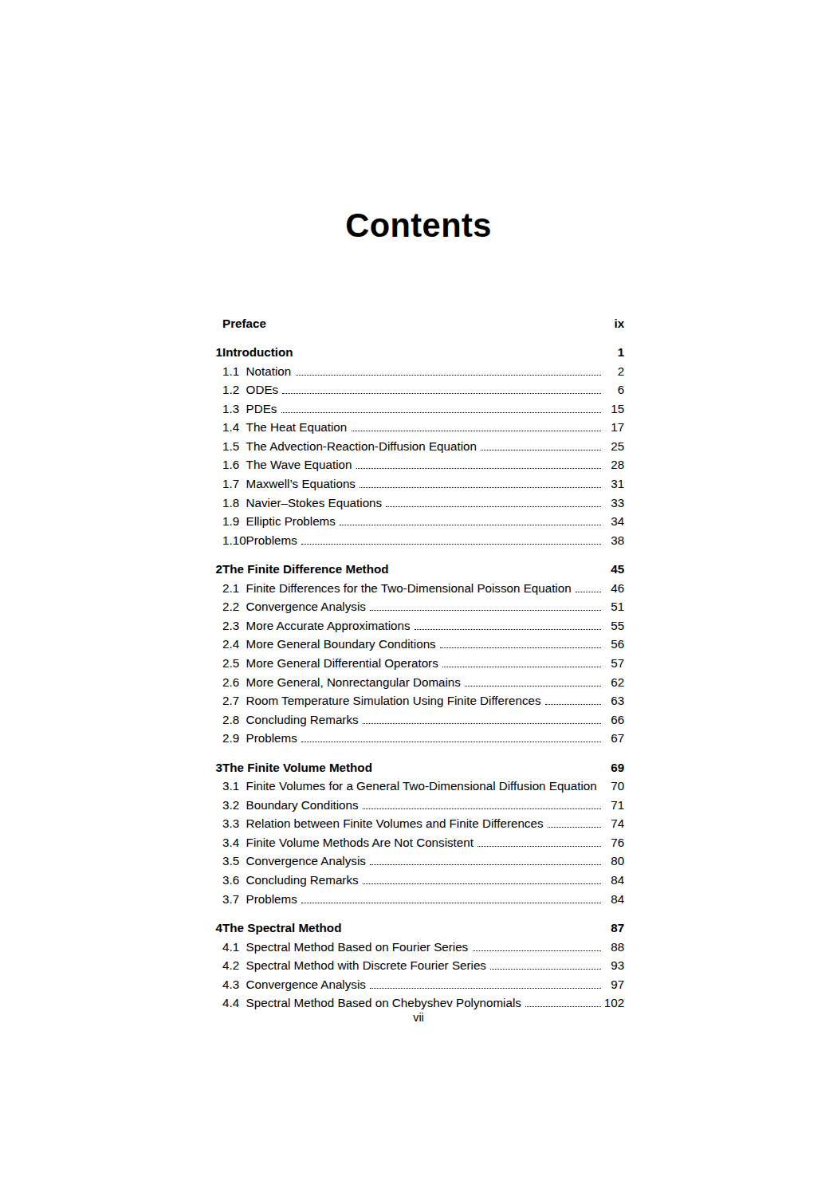Contents
| | Preface | ix |
| 1 | Introduction | 1 |
| | 1.1 | Notation | 2 |
| | 1.2 | ODEs | 6 |
| | 1.3 | PDEs | 15 |
| | 1.4 | The Heat Equation | 17 |
| | 1.5 | The Advection-Reaction-Diffusion Equation | 25 |
| | 1.6 | The Wave Equation | 28 |
| | 1.7 | Maxwell’s Equations | 31 |
| | 1.8 | Navier–Stokes Equations | 33 |
| | 1.9 | Elliptic Problems | 34 |
| | 1.10 | Problems | 38 |
| 2 | The Finite Difference Method | 45 |
| | 2.1 | Finite Differences for the Two-Dimensional Poisson Equation | 46 |
| | 2.2 | Convergence Analysis | 51 |
| | 2.3 | More Accurate Approximations | 55 |
| | 2.4 | More General Boundary Conditions | 56 |
| | 2.5 | More General Differential Operators | 57 |
| | 2.6 | More General, Nonrectangular Domains | 62 |
| | 2.7 | Room Temperature Simulation Using Finite Differences | 63 |
| | 2.8 | Concluding Remarks | 66 |
| | 2.9 | Problems | 67 |
| 3 | The Finite Volume Method | 69 |
| | 3.1 | Finite Volumes for a General Two-Dimensional Diffusion Equation | 70 |
| | 3.2 | Boundary Conditions | 71 |
| | 3.3 | Relation between Finite Volumes and Finite Differences | 74 |
| | 3.4 | Finite Volume Methods Are Not Consistent | 76 |
| | 3.5 | Convergence Analysis | 80 |
| | 3.6 | Concluding Remarks | 84 |
| | 3.7 | Problems | 84 |
| 4 | The Spectral Method | 87 |
| | 4.1 | Spectral Method Based on Fourier Series | 88 |
| | 4.2 | Spectral Method with Discrete Fourier Series | 93 |
| | 4.3 | Convergence Analysis | 97 |
| | 4.4 | Spectral Method Based on Chebyshev Polynomials | 102 |
vii